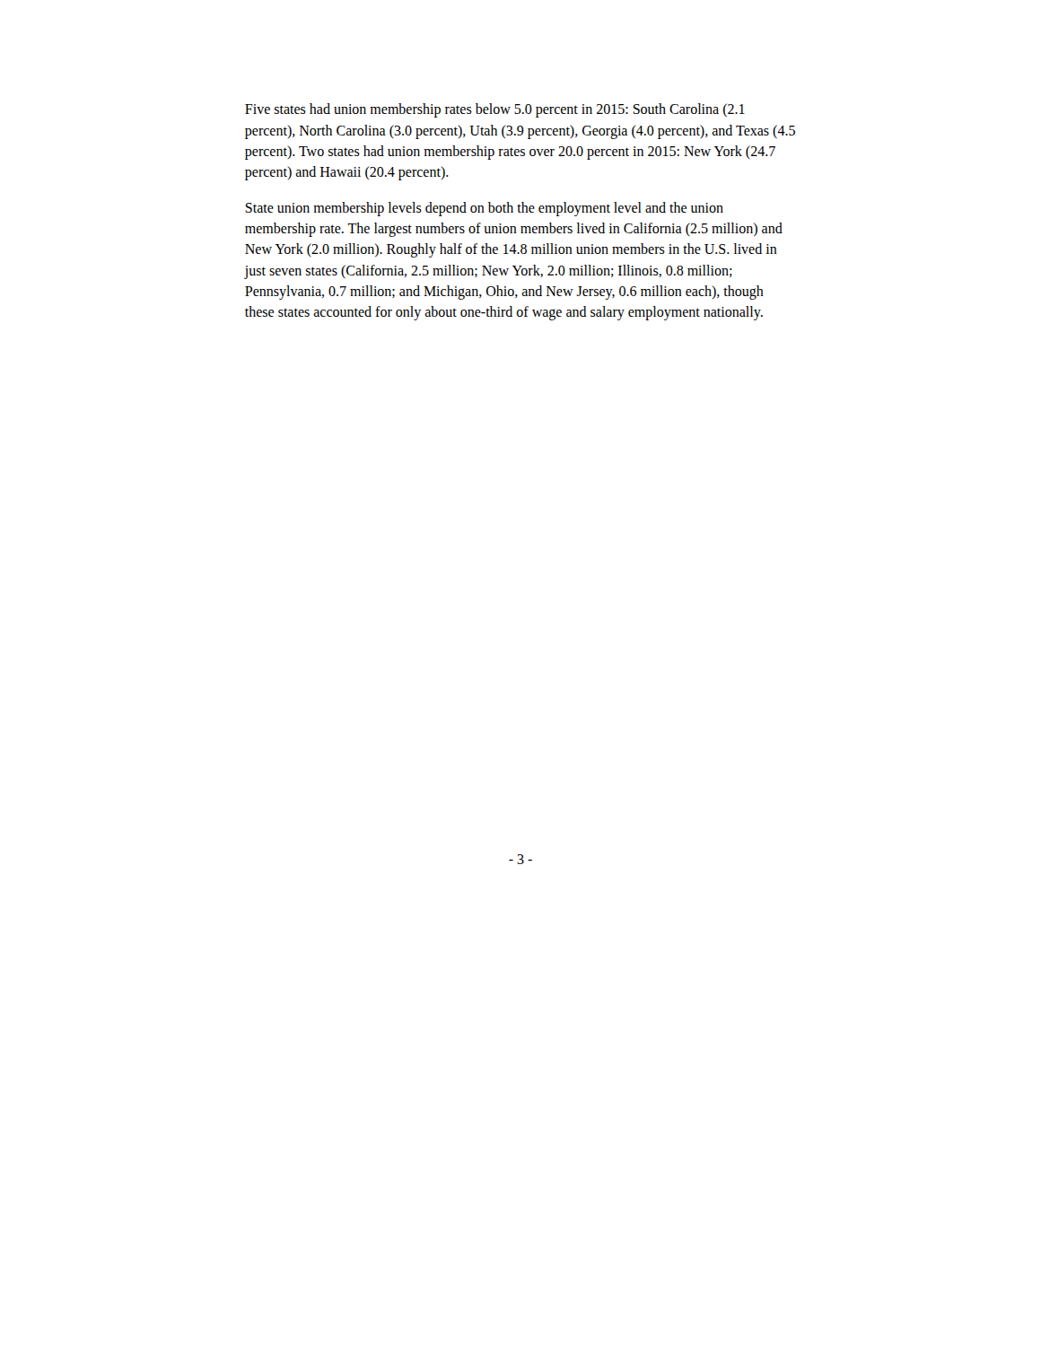Five states had union membership rates below 5.0 percent in 2015: South Carolina (2.1 percent), North Carolina (3.0 percent), Utah (3.9 percent), Georgia (4.0 percent), and Texas (4.5 percent). Two states had union membership rates over 20.0 percent in 2015: New York (24.7 percent) and Hawaii (20.4 percent).
State union membership levels depend on both the employment level and the union membership rate. The largest numbers of union members lived in California (2.5 million) and New York (2.0 million). Roughly half of the 14.8 million union members in the U.S. lived in just seven states (California, 2.5 million; New York, 2.0 million; Illinois, 0.8 million; Pennsylvania, 0.7 million; and Michigan, Ohio, and New Jersey, 0.6 million each), though these states accounted for only about one-third of wage and salary employment nationally.
- 3 -